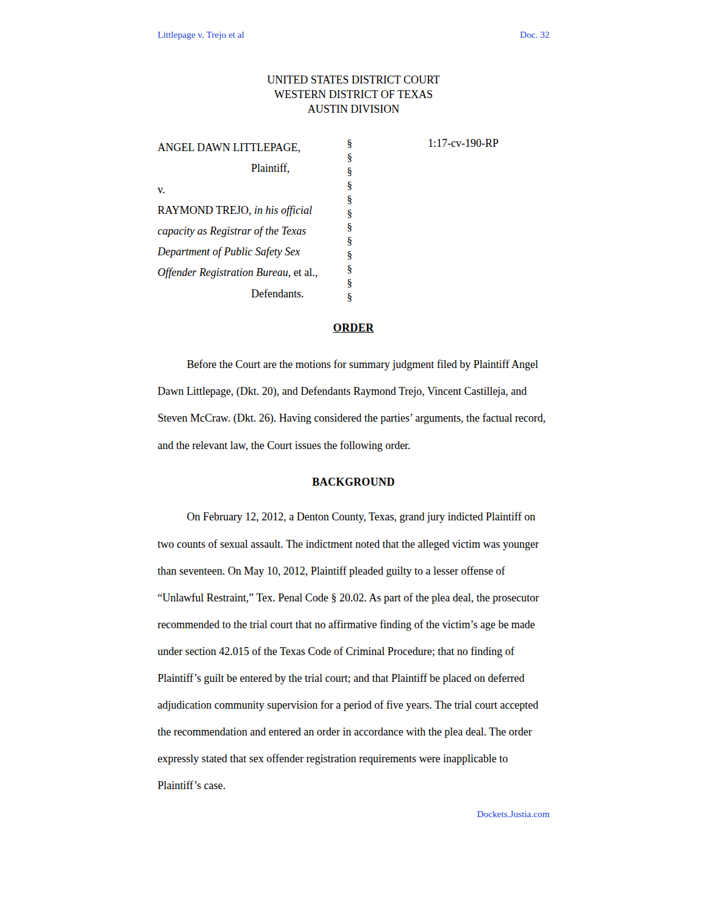Littlepage v. Trejo et al
Doc. 32
UNITED STATES DISTRICT COURT
WESTERN DISTRICT OF TEXAS
AUSTIN DIVISION
| ANGEL DAWN LITTLEPAGE, Plaintiff, v. RAYMOND TREJO, in his official capacity as Registrar of the Texas Department of Public Safety Sex Offender Registration Bureau , et al., Defendants. | § § § § § § § § § § § § | 1:17-cv-190-RP |
ORDER
Before the Court are the motions for summary judgment filed by Plaintiff Angel Dawn Littlepage, (Dkt. 20), and Defendants Raymond Trejo, Vincent Castilleja, and Steven McCraw. (Dkt. 26). Having considered the parties’ arguments, the factual record, and the relevant law, the Court issues the following order.
BACKGROUND
On February 12, 2012, a Denton County, Texas, grand jury indicted Plaintiff on two counts of sexual assault. The indictment noted that the alleged victim was younger than seventeen. On May 10, 2012, Plaintiff pleaded guilty to a lesser offense of “Unlawful Restraint,” Tex. Penal Code § 20.02. As part of the plea deal, the prosecutor recommended to the trial court that no affirmative finding of the victim’s age be made under section 42.015 of the Texas Code of Criminal Procedure; that no finding of Plaintiff’s guilt be entered by the trial court; and that Plaintiff be placed on deferred adjudication community supervision for a period of five years. The trial court accepted the recommendation and entered an order in accordance with the plea deal. The order expressly stated that sex offender registration requirements were inapplicable to Plaintiff’s case.
Dockets.Justia.com